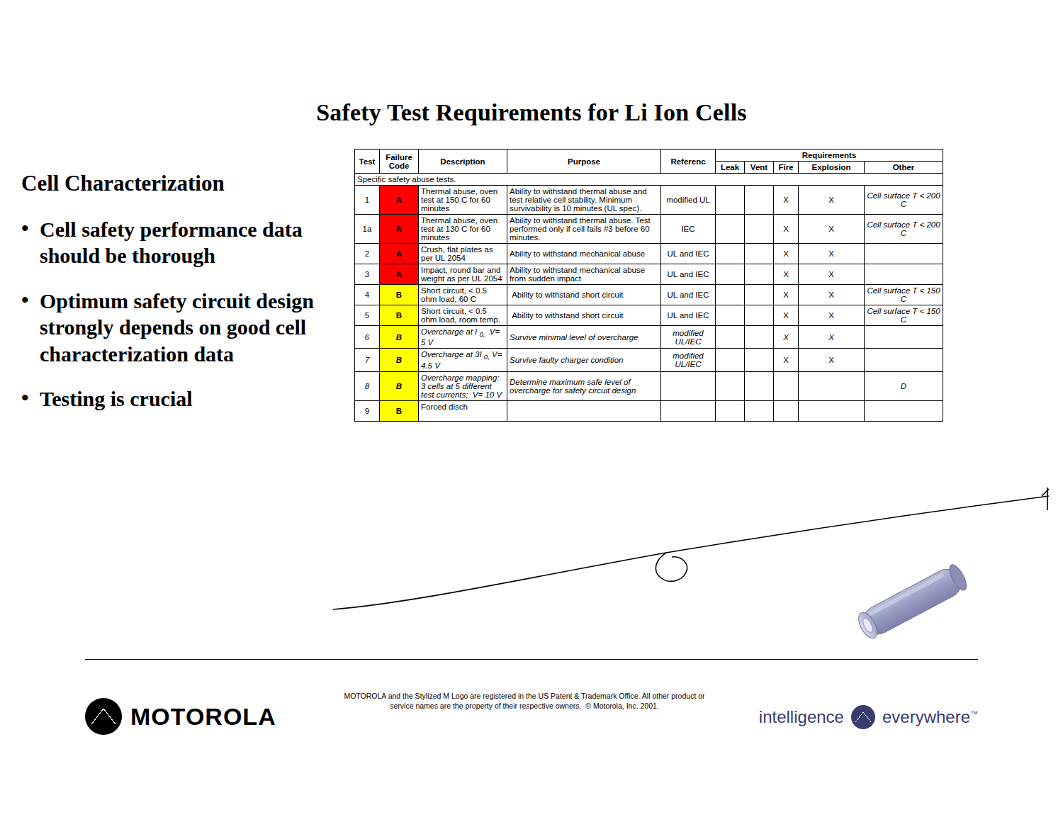Safety Test Requirements for Li Ion Cells
Cell Characterization
Cell safety performance data should be thorough
Optimum safety circuit design strongly depends on good cell characterization data
Testing is crucial
| Test | Failure Code | Description | Purpose | Referenc | Requirements |
| --- | --- | --- | --- | --- | --- |
| Leak | Vent | Fire | Explosion | Other |
| Specific safety abuse tests. |
| 1 | A | Thermal abuse, oven test at 150 C for 60 minutes | Ability to withstand thermal abuse and test relative cell stability. Minimum survivability is 10 minutes (UL spec). | modified UL | | | X | X | Cell surface T < 200 C |
| 1a | A | Thermal abuse, oven test at 130 C for 60 minutes | Ability to withstand thermal abuse. Test performed only if cell fails #3 before 60 minutes. | IEC | | | X | X | Cell surface T < 200 C |
| 2 | A | Crush, flat plates as per UL 2054 | Ability to withstand mechanical abuse | UL and IEC | | | X | X | |
| 3 | A | Impact, round bar and weight as per UL 2054 | Ability to withstand mechanical abuse from sudden impact | UL and IEC | | | X | X | |
| 4 | B | Short circuit, < 0.5 ohm load, 60 C | Ability to withstand short circuit | UL and IEC | | | X | X | Cell surface T < 150 C |
| 5 | B | Short circuit, < 0.5 ohm load, room temp. | Ability to withstand short circuit | UL and IEC | | | X | X | Cell surface T < 150 C |
| 6 | B | Overcharge at I 0, V= 5 V | Survive minimal level of overcharge | modified UL/IEC | | | X | X | |
| 7 | B | Overcharge at 3I 0, V= 4.5 V | Survive faulty charger condition | modified UL/IEC | | | X | X | |
| 8 | B | Overcharge mapping: 3 cells at 5 different test currents; V= 10 V | Determine maximum safe level of overcharge for safety circuit design | | | | | | D |
| 9 | B | Forced disch | | | | | | | |
MOTOROLA and the Stylized M Logo are registered in the US Patent & Trademark Office. All other product or service names are the property of their respective owners. © Motorola, Inc. 2001.
MOTOROLA
intelligence everywhere™